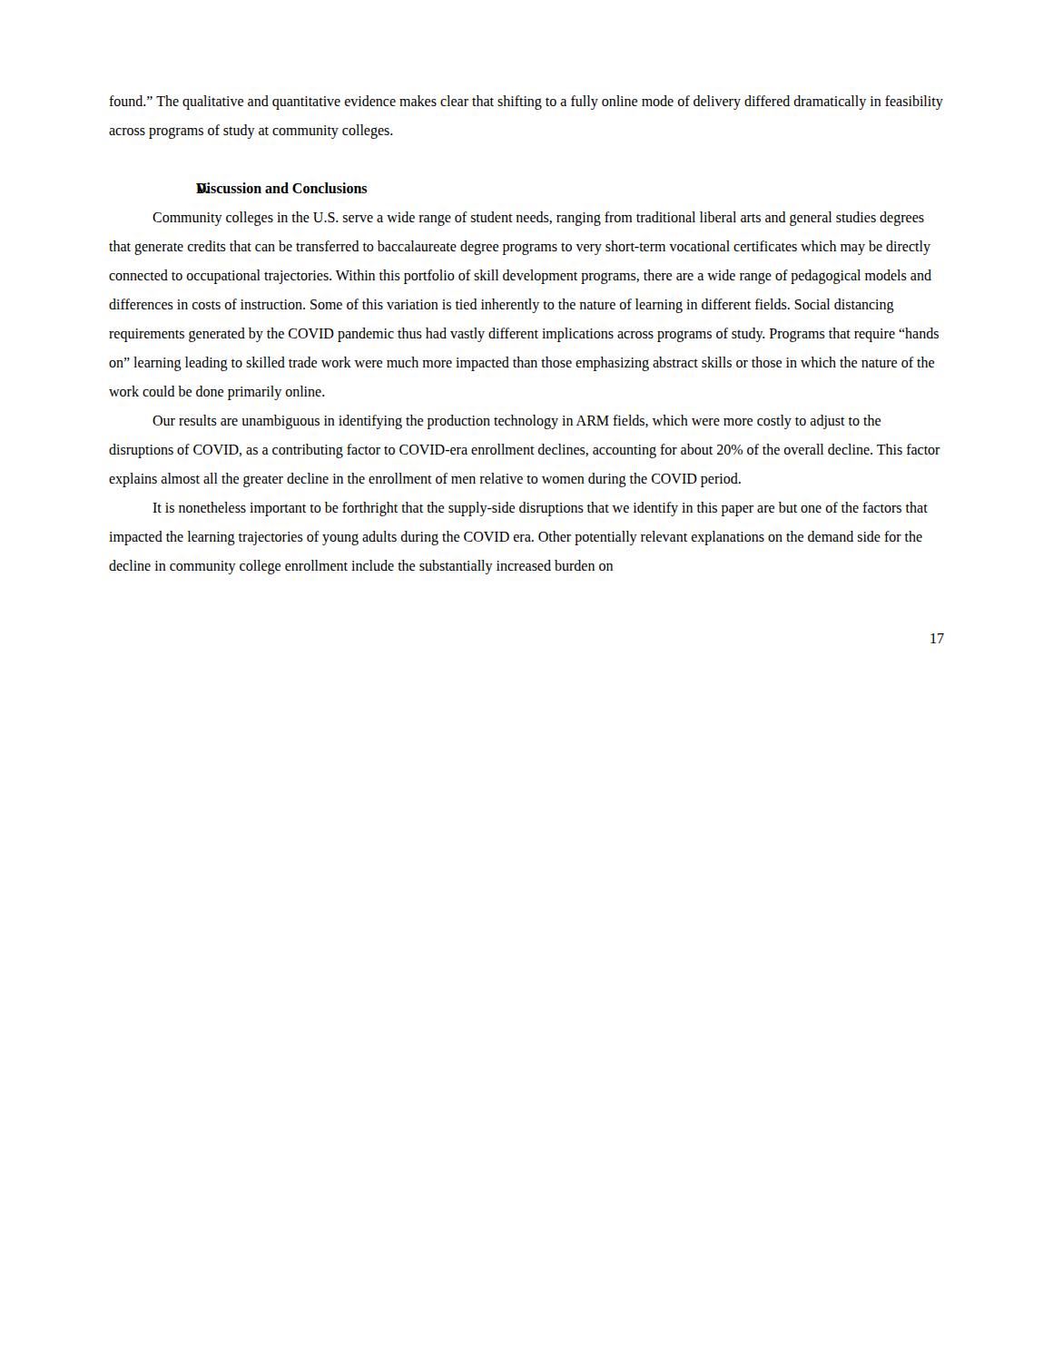found.” The qualitative and quantitative evidence makes clear that shifting to a fully online mode of delivery differed dramatically in feasibility across programs of study at community colleges.
V. Discussion and Conclusions
Community colleges in the U.S. serve a wide range of student needs, ranging from traditional liberal arts and general studies degrees that generate credits that can be transferred to baccalaureate degree programs to very short-term vocational certificates which may be directly connected to occupational trajectories. Within this portfolio of skill development programs, there are a wide range of pedagogical models and differences in costs of instruction. Some of this variation is tied inherently to the nature of learning in different fields. Social distancing requirements generated by the COVID pandemic thus had vastly different implications across programs of study. Programs that require “hands on” learning leading to skilled trade work were much more impacted than those emphasizing abstract skills or those in which the nature of the work could be done primarily online.
Our results are unambiguous in identifying the production technology in ARM fields, which were more costly to adjust to the disruptions of COVID, as a contributing factor to COVID-era enrollment declines, accounting for about 20% of the overall decline. This factor explains almost all the greater decline in the enrollment of men relative to women during the COVID period.
It is nonetheless important to be forthright that the supply-side disruptions that we identify in this paper are but one of the factors that impacted the learning trajectories of young adults during the COVID era. Other potentially relevant explanations on the demand side for the decline in community college enrollment include the substantially increased burden on
17